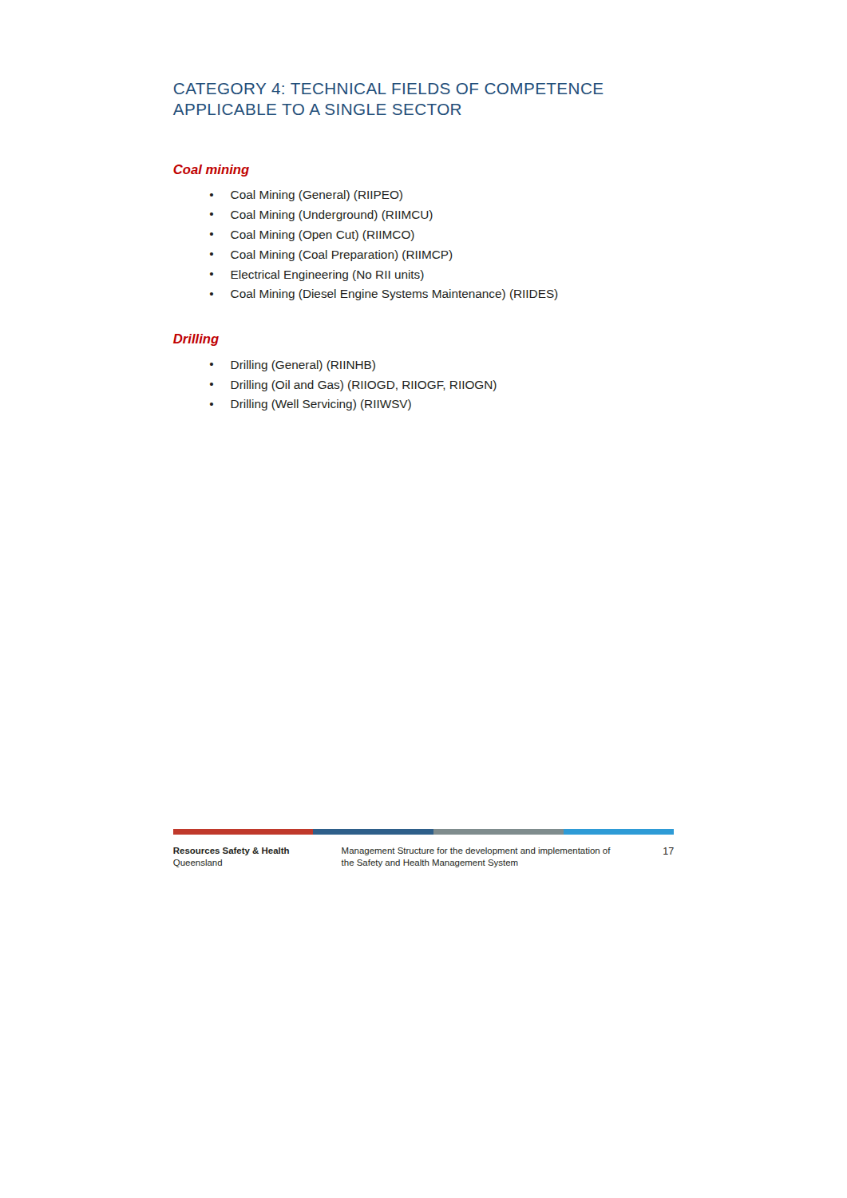CATEGORY 4: TECHNICAL FIELDS OF COMPETENCE APPLICABLE TO A SINGLE SECTOR
Coal mining
Coal Mining (General) (RIIPEO)
Coal Mining (Underground) (RIIMCU)
Coal Mining (Open Cut) (RIIMCO)
Coal Mining (Coal Preparation) (RIIMCP)
Electrical Engineering (No RII units)
Coal Mining (Diesel Engine Systems Maintenance) (RIIDES)
Drilling
Drilling (General) (RIINHB)
Drilling (Oil and Gas) (RIIOGD, RIIOGF, RIIOGN)
Drilling (Well Servicing) (RIIWSV)
Resources Safety & Health Queensland
Management Structure for the development and implementation of the Safety and Health Management System
17